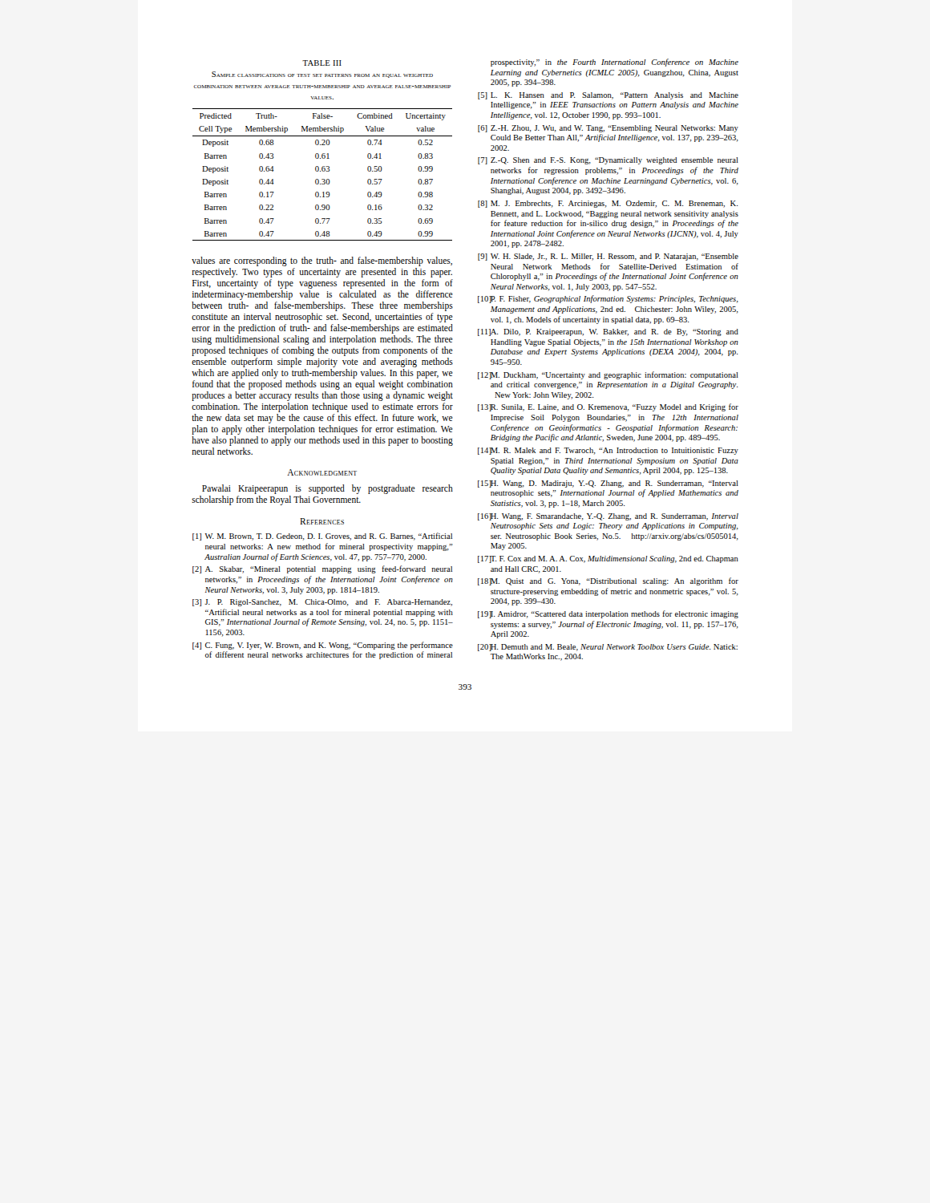TABLE III Sample classifications of test set patterns from an equal weighted combination between average truth-membership and average false-membership values.
| Predicted | Truth- | False- | Combined | Uncertainty |
| --- | --- | --- | --- | --- |
| Cell Type | Membership | Membership | Value | value |
| Deposit | 0.68 | 0.20 | 0.74 | 0.52 |
| Barren | 0.43 | 0.61 | 0.41 | 0.83 |
| Deposit | 0.64 | 0.63 | 0.50 | 0.99 |
| Deposit | 0.44 | 0.30 | 0.57 | 0.87 |
| Barren | 0.17 | 0.19 | 0.49 | 0.98 |
| Barren | 0.22 | 0.90 | 0.16 | 0.32 |
| Barren | 0.47 | 0.77 | 0.35 | 0.69 |
| Barren | 0.47 | 0.48 | 0.49 | 0.99 |
values are corresponding to the truth- and false-membership values, respectively. Two types of uncertainty are presented in this paper. First, uncertainty of type vagueness represented in the form of indeterminacy-membership value is calculated as the difference between truth- and false-memberships. These three memberships constitute an interval neutrosophic set. Second, uncertainties of type error in the prediction of truth- and false-memberships are estimated using multidimensional scaling and interpolation methods. The three proposed techniques of combing the outputs from components of the ensemble outperform simple majority vote and averaging methods which are applied only to truth-membership values. In this paper, we found that the proposed methods using an equal weight combination produces a better accuracy results than those using a dynamic weight combination. The interpolation technique used to estimate errors for the new data set may be the cause of this effect. In future work, we plan to apply other interpolation techniques for error estimation. We have also planned to apply our methods used in this paper to boosting neural networks.
Acknowledgment
Pawalai Kraipeerapun is supported by postgraduate research scholarship from the Royal Thai Government.
References
[1] W. M. Brown, T. D. Gedeon, D. I. Groves, and R. G. Barnes, “Artificial neural networks: A new method for mineral prospectivity mapping,” Australian Journal of Earth Sciences, vol. 47, pp. 757–770, 2000.
[2] A. Skabar, “Mineral potential mapping using feed-forward neural networks,” in Proceedings of the International Joint Conference on Neural Networks, vol. 3, July 2003, pp. 1814–1819.
[3] J. P. Rigol-Sanchez, M. Chica-Olmo, and F. Abarca-Hernandez, “Artificial neural networks as a tool for mineral potential mapping with GIS,” International Journal of Remote Sensing, vol. 24, no. 5, pp. 1151–1156, 2003.
[4] C. Fung, V. Iyer, W. Brown, and K. Wong, “Comparing the performance of different neural networks architectures for the prediction of mineral prospectivity,” in the Fourth International Conference on Machine Learning and Cybernetics (ICMLC 2005), Guangzhou, China, August 2005, pp. 394–398.
[5] L. K. Hansen and P. Salamon, “Pattern Analysis and Machine Intelligence,” in IEEE Transactions on Pattern Analysis and Machine Intelligence, vol. 12, October 1990, pp. 993–1001.
[6] Z.-H. Zhou, J. Wu, and W. Tang, “Ensembling Neural Networks: Many Could Be Better Than All,” Artificial Intelligence, vol. 137, pp. 239–263, 2002.
[7] Z.-Q. Shen and F.-S. Kong, “Dynamically weighted ensemble neural networks for regression problems,” in Proceedings of the Third International Conference on Machine Learningand Cybernetics, vol. 6, Shanghai, August 2004, pp. 3492–3496.
[8] M. J. Embrechts, F. Arciniegas, M. Ozdemir, C. M. Breneman, K. Bennett, and L. Lockwood, “Bagging neural network sensitivity analysis for feature reduction for in-silico drug design,” in Proceedings of the International Joint Conference on Neural Networks (IJCNN), vol. 4, July 2001, pp. 2478–2482.
[9] W. H. Slade, Jr., R. L. Miller, H. Ressom, and P. Natarajan, “Ensemble Neural Network Methods for Satellite-Derived Estimation of Chlorophyll a,” in Proceedings of the International Joint Conference on Neural Networks, vol. 1, July 2003, pp. 547–552.
[10] P. F. Fisher, Geographical Information Systems: Principles, Techniques, Management and Applications, 2nd ed. Chichester: John Wiley, 2005, vol. 1, ch. Models of uncertainty in spatial data, pp. 69–83.
[11] A. Dilo, P. Kraipeerapun, W. Bakker, and R. de By, “Storing and Handling Vague Spatial Objects,” in the 15th International Workshop on Database and Expert Systems Applications (DEXA 2004), 2004, pp. 945–950.
[12] M. Duckham, “Uncertainty and geographic information: computational and critical convergence,” in Representation in a Digital Geography. New York: John Wiley, 2002.
[13] R. Sunila, E. Laine, and O. Kremenova, “Fuzzy Model and Kriging for Imprecise Soil Polygon Boundaries,” in The 12th International Conference on Geoinformatics - Geospatial Information Research: Bridging the Pacific and Atlantic, Sweden, June 2004, pp. 489–495.
[14] M. R. Malek and F. Twaroch, “An Introduction to Intuitionistic Fuzzy Spatial Region,” in Third International Symposium on Spatial Data Quality Spatial Data Quality and Semantics, April 2004, pp. 125–138.
[15] H. Wang, D. Madiraju, Y.-Q. Zhang, and R. Sunderraman, “Interval neutrosophic sets,” International Journal of Applied Mathematics and Statistics, vol. 3, pp. 1–18, March 2005.
[16] H. Wang, F. Smarandache, Y.-Q. Zhang, and R. Sunderraman, Interval Neutrosophic Sets and Logic: Theory and Applications in Computing, ser. Neutrosophic Book Series, No.5. http://arxiv.org/abs/cs/0505014, May 2005.
[17] T. F. Cox and M. A. A. Cox, Multidimensional Scaling, 2nd ed. Chapman and Hall CRC, 2001.
[18] M. Quist and G. Yona, “Distributional scaling: An algorithm for structure-preserving embedding of metric and nonmetric spaces,” vol. 5, 2004, pp. 399–430.
[19] I. Amidror, “Scattered data interpolation methods for electronic imaging systems: a survey,” Journal of Electronic Imaging, vol. 11, pp. 157–176, April 2002.
[20] H. Demuth and M. Beale, Neural Network Toolbox Users Guide. Natick: The MathWorks Inc., 2004.
393